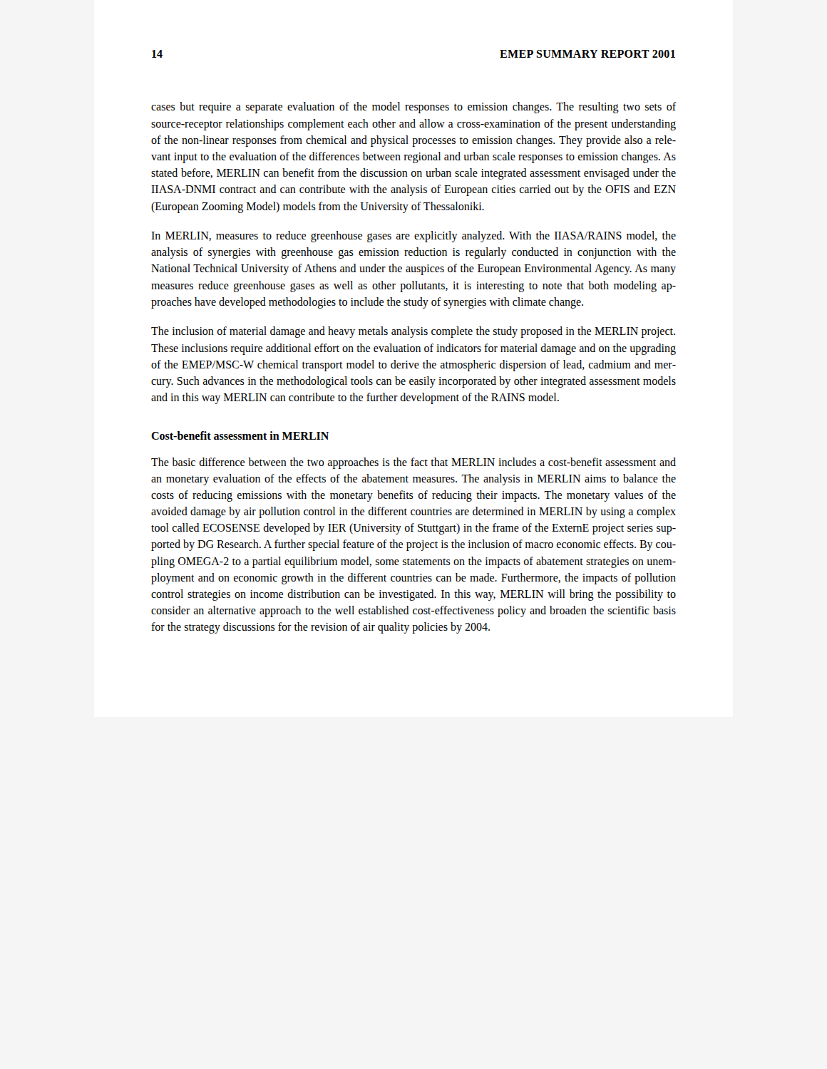14 EMEP SUMMARY REPORT 2001
cases but require a separate evaluation of the model responses to emission changes. The resulting two sets of source-receptor relationships complement each other and allow a cross-examination of the present understanding of the non-linear responses from chemical and physical processes to emission changes. They provide also a relevant input to the evaluation of the differences between regional and urban scale responses to emission changes. As stated before, MERLIN can benefit from the discussion on urban scale integrated assessment envisaged under the IIASA-DNMI contract and can contribute with the analysis of European cities carried out by the OFIS and EZN (European Zooming Model) models from the University of Thessaloniki.
In MERLIN, measures to reduce greenhouse gases are explicitly analyzed. With the IIASA/RAINS model, the analysis of synergies with greenhouse gas emission reduction is regularly conducted in conjunction with the National Technical University of Athens and under the auspices of the European Environmental Agency. As many measures reduce greenhouse gases as well as other pollutants, it is interesting to note that both modeling approaches have developed methodologies to include the study of synergies with climate change.
The inclusion of material damage and heavy metals analysis complete the study proposed in the MERLIN project. These inclusions require additional effort on the evaluation of indicators for material damage and on the upgrading of the EMEP/MSC-W chemical transport model to derive the atmospheric dispersion of lead, cadmium and mercury. Such advances in the methodological tools can be easily incorporated by other integrated assessment models and in this way MERLIN can contribute to the further development of the RAINS model.
Cost-benefit assessment in MERLIN
The basic difference between the two approaches is the fact that MERLIN includes a cost-benefit assessment and an monetary evaluation of the effects of the abatement measures. The analysis in MERLIN aims to balance the costs of reducing emissions with the monetary benefits of reducing their impacts. The monetary values of the avoided damage by air pollution control in the different countries are determined in MERLIN by using a complex tool called ECOSENSE developed by IER (University of Stuttgart) in the frame of the ExternE project series supported by DG Research. A further special feature of the project is the inclusion of macro economic effects. By coupling OMEGA-2 to a partial equilibrium model, some statements on the impacts of abatement strategies on unemployment and on economic growth in the different countries can be made. Furthermore, the impacts of pollution control strategies on income distribution can be investigated. In this way, MERLIN will bring the possibility to consider an alternative approach to the well established cost-effectiveness policy and broaden the scientific basis for the strategy discussions for the revision of air quality policies by 2004.